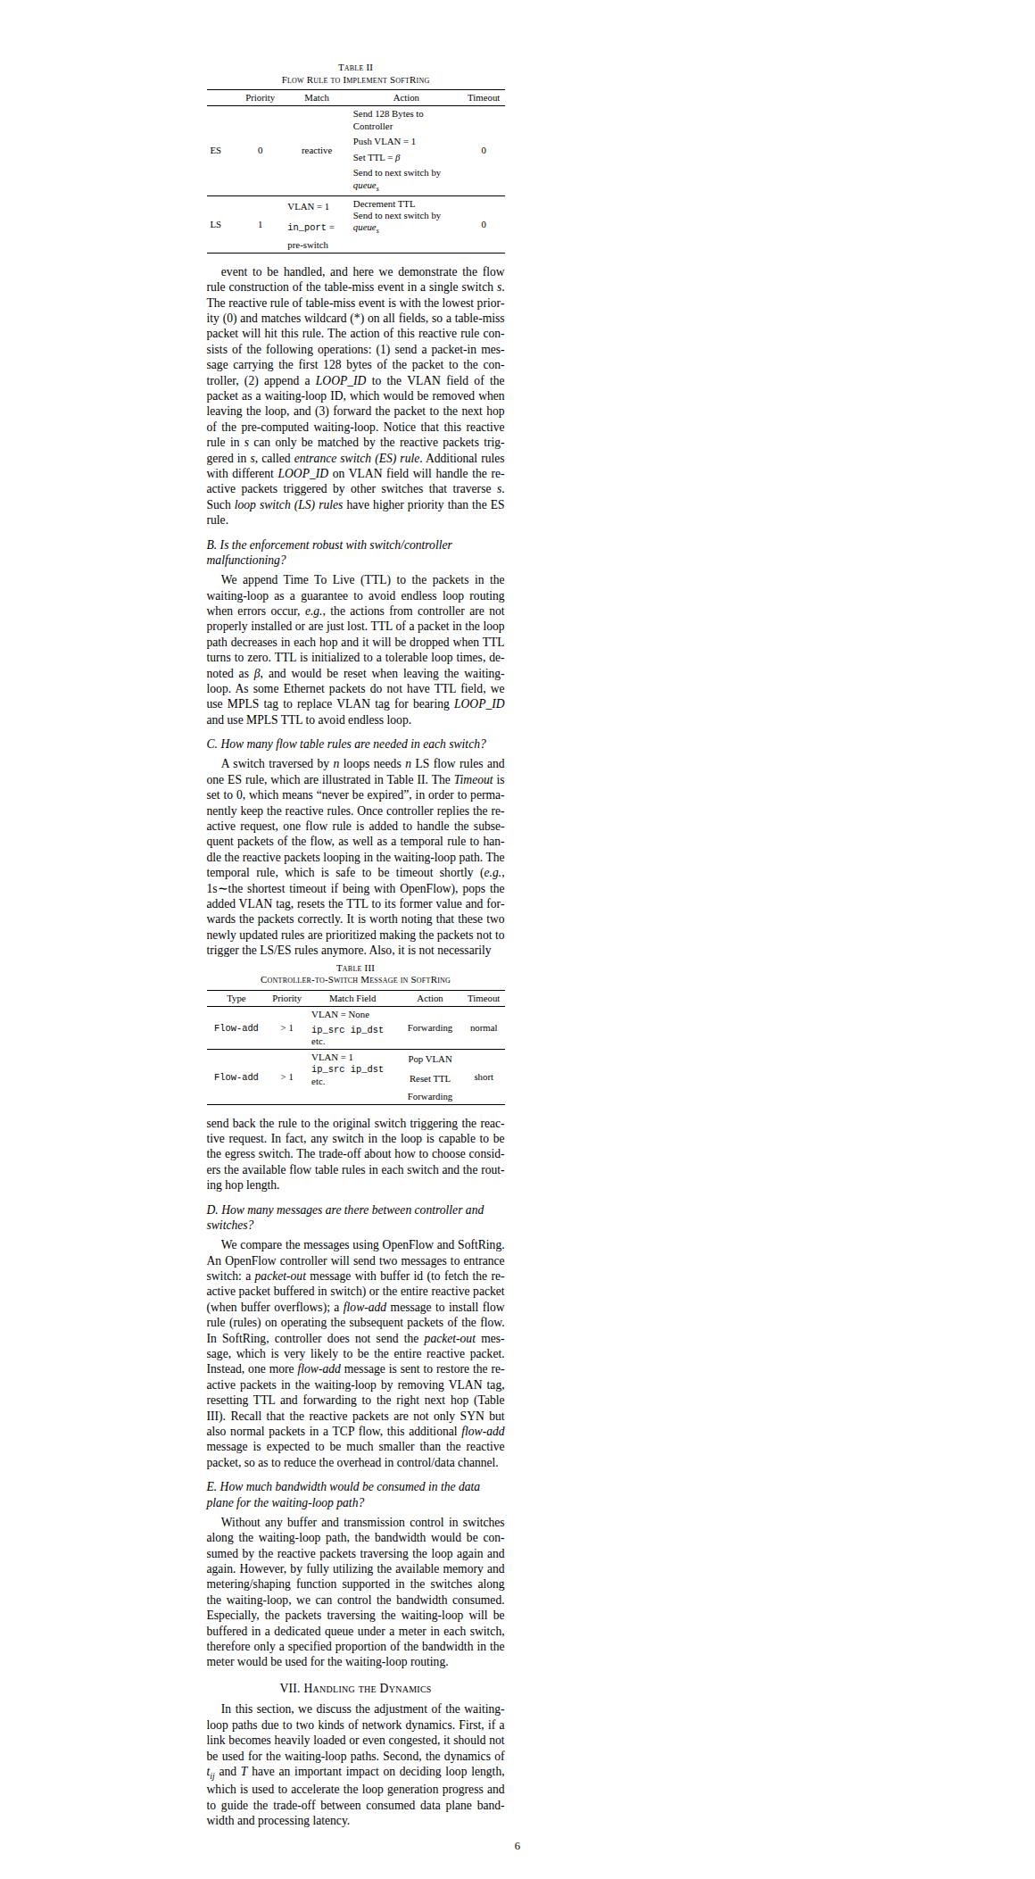Table II
Flow Rule to Implement SoftRing
| | Priority | Match | Action | Timeout |
| --- | --- | --- | --- | --- |
| ES | 0 | reactive | Send 128 Bytes to Controller | 0 |
| Push VLAN = 1 |
| Set TTL = β |
| Send to next switch by queue s |
| LS | 1 | VLAN = 1 | Decrement TTL Send to next switch by queue s | 0 |
| in_port = |
| pre-switch | |
event to be handled, and here we demonstrate the flow rule construction of the table-miss event in a single switch s. The reactive rule of table-miss event is with the lowest priority (0) and matches wildcard (*) on all fields, so a table-miss packet will hit this rule. The action of this reactive rule consists of the following operations: (1) send a packet-in message carrying the first 128 bytes of the packet to the controller, (2) append a LOOP_ID to the VLAN field of the packet as a waiting-loop ID, which would be removed when leaving the loop, and (3) forward the packet to the next hop of the pre-computed waiting-loop. Notice that this reactive rule in s can only be matched by the reactive packets triggered in s, called entrance switch (ES) rule. Additional rules with different LOOP_ID on VLAN field will handle the reactive packets triggered by other switches that traverse s. Such loop switch (LS) rules have higher priority than the ES rule.
B. Is the enforcement robust with switch/controller malfunctioning?
We append Time To Live (TTL) to the packets in the waiting-loop as a guarantee to avoid endless loop routing when errors occur, e.g., the actions from controller are not properly installed or are just lost. TTL of a packet in the loop path decreases in each hop and it will be dropped when TTL turns to zero. TTL is initialized to a tolerable loop times, denoted as β, and would be reset when leaving the waiting-loop. As some Ethernet packets do not have TTL field, we use MPLS tag to replace VLAN tag for bearing LOOP_ID and use MPLS TTL to avoid endless loop.
C. How many flow table rules are needed in each switch?
A switch traversed by n loops needs n LS flow rules and one ES rule, which are illustrated in Table II. The Timeout is set to 0, which means “never be expired”, in order to permanently keep the reactive rules. Once controller replies the reactive request, one flow rule is added to handle the subsequent packets of the flow, as well as a temporal rule to handle the reactive packets looping in the waiting-loop path. The temporal rule, which is safe to be timeout shortly (e.g., 1s∼the shortest timeout if being with OpenFlow), pops the added VLAN tag, resets the TTL to its former value and forwards the packets correctly. It is worth noting that these two newly updated rules are prioritized making the packets not to trigger the LS/ES rules anymore. Also, it is not necessarily
Table III
Controller-to-Switch Message in SoftRing
| Type | Priority | Match Field | Action | Timeout |
| --- | --- | --- | --- | --- |
| Flow-add | > 1 | VLAN = None | Forwarding | normal |
| ip_src ip_dst etc. |
| Flow-add | > 1 | VLAN = 1 ip_src ip_dst etc. | Pop VLAN | short |
| Reset TTL |
| | Forwarding |
send back the rule to the original switch triggering the reactive request. In fact, any switch in the loop is capable to be the egress switch. The trade-off about how to choose considers the available flow table rules in each switch and the routing hop length.
D. How many messages are there between controller and switches?
We compare the messages using OpenFlow and SoftRing. An OpenFlow controller will send two messages to entrance switch: a packet-out message with buffer id (to fetch the reactive packet buffered in switch) or the entire reactive packet (when buffer overflows); a flow-add message to install flow rule (rules) on operating the subsequent packets of the flow. In SoftRing, controller does not send the packet-out message, which is very likely to be the entire reactive packet. Instead, one more flow-add message is sent to restore the reactive packets in the waiting-loop by removing VLAN tag, resetting TTL and forwarding to the right next hop (Table III). Recall that the reactive packets are not only SYN but also normal packets in a TCP flow, this additional flow-add message is expected to be much smaller than the reactive packet, so as to reduce the overhead in control/data channel.
E. How much bandwidth would be consumed in the data plane for the waiting-loop path?
Without any buffer and transmission control in switches along the waiting-loop path, the bandwidth would be consumed by the reactive packets traversing the loop again and again. However, by fully utilizing the available memory and metering/shaping function supported in the switches along the waiting-loop, we can control the bandwidth consumed. Especially, the packets traversing the waiting-loop will be buffered in a dedicated queue under a meter in each switch, therefore only a specified proportion of the bandwidth in the meter would be used for the waiting-loop routing.
VII. Handling the Dynamics
In this section, we discuss the adjustment of the waiting-loop paths due to two kinds of network dynamics. First, if a link becomes heavily loaded or even congested, it should not be used for the waiting-loop paths. Second, the dynamics of tij and T have an important impact on deciding loop length, which is used to accelerate the loop generation progress and to guide the trade-off between consumed data plane bandwidth and processing latency.
6